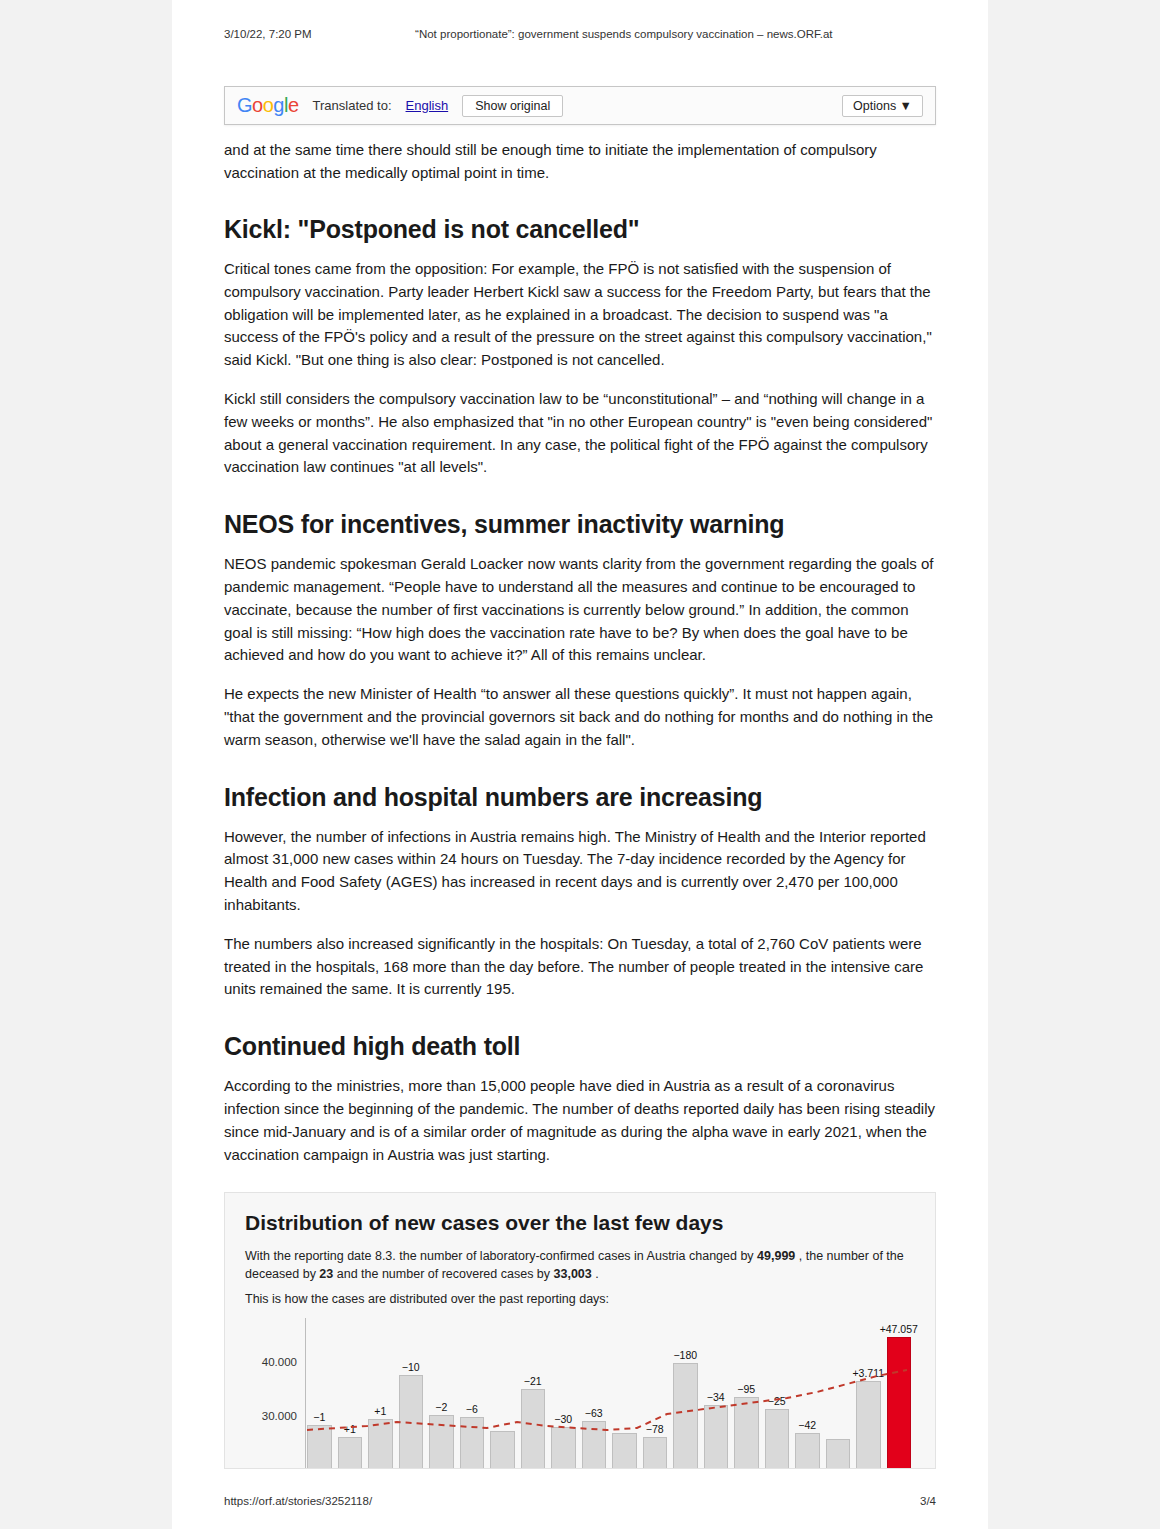3/10/22, 7:20 PM
“Not proportionate”: government suspends compulsory vaccination – news.ORF.at
Google
Translated to:
English
Show original
Options ▼
and at the same time there should still be enough time to initiate the implementation of compulsory vaccination at the medically optimal point in time.
Kickl: "Postponed is not cancelled"
Critical tones came from the opposition: For example, the FPÖ is not satisfied with the suspension of compulsory vaccination. Party leader Herbert Kickl saw a success for the Freedom Party, but fears that the obligation will be implemented later, as he explained in a broadcast. The decision to suspend was "a success of the FPÖ's policy and a result of the pressure on the street against this compulsory vaccination," said Kickl. "But one thing is also clear: Postponed is not cancelled.
Kickl still considers the compulsory vaccination law to be “unconstitutional” – and “nothing will change in a few weeks or months”. He also emphasized that "in no other European country" is "even being considered" about a general vaccination requirement. In any case, the political fight of the FPÖ against the compulsory vaccination law continues "at all levels".
NEOS for incentives, summer inactivity warning
NEOS pandemic spokesman Gerald Loacker now wants clarity from the government regarding the goals of pandemic management. “People have to understand all the measures and continue to be encouraged to vaccinate, because the number of first vaccinations is currently below ground.” In addition, the common goal is still missing: “How high does the vaccination rate have to be? By when does the goal have to be achieved and how do you want to achieve it?” All of this remains unclear.
He expects the new Minister of Health “to answer all these questions quickly”. It must not happen again, "that the government and the provincial governors sit back and do nothing for months and do nothing in the warm season, otherwise we'll have the salad again in the fall".
Infection and hospital numbers are increasing
However, the number of infections in Austria remains high. The Ministry of Health and the Interior reported almost 31,000 new cases within 24 hours on Tuesday. The 7-day incidence recorded by the Agency for Health and Food Safety (AGES) has increased in recent days and is currently over 2,470 per 100,000 inhabitants.
The numbers also increased significantly in the hospitals: On Tuesday, a total of 2,760 CoV patients were treated in the hospitals, 168 more than the day before. The number of people treated in the intensive care units remained the same. It is currently 195.
Continued high death toll
According to the ministries, more than 15,000 people have died in Austria as a result of a coronavirus infection since the beginning of the pandemic. The number of deaths reported daily has been rising steadily since mid-January and is of a similar order of magnitude as during the alpha wave in early 2021, when the vaccination campaign in Austria was just starting.
Distribution of new cases over the last few days
With the reporting date 8.3. the number of laboratory-confirmed cases in Austria changed by 49,999 , the number of the deceased by 23 and the number of recovered cases by 33,003 .
This is how the cases are distributed over the past reporting days:
40.000 30.000
−1
+1
+1
−10
−2
−6
−21
−30
−63
−78
−180
−34
−95
−25
−42
+3.711
+47.057
https://orf.at/stories/3252118/
3/4